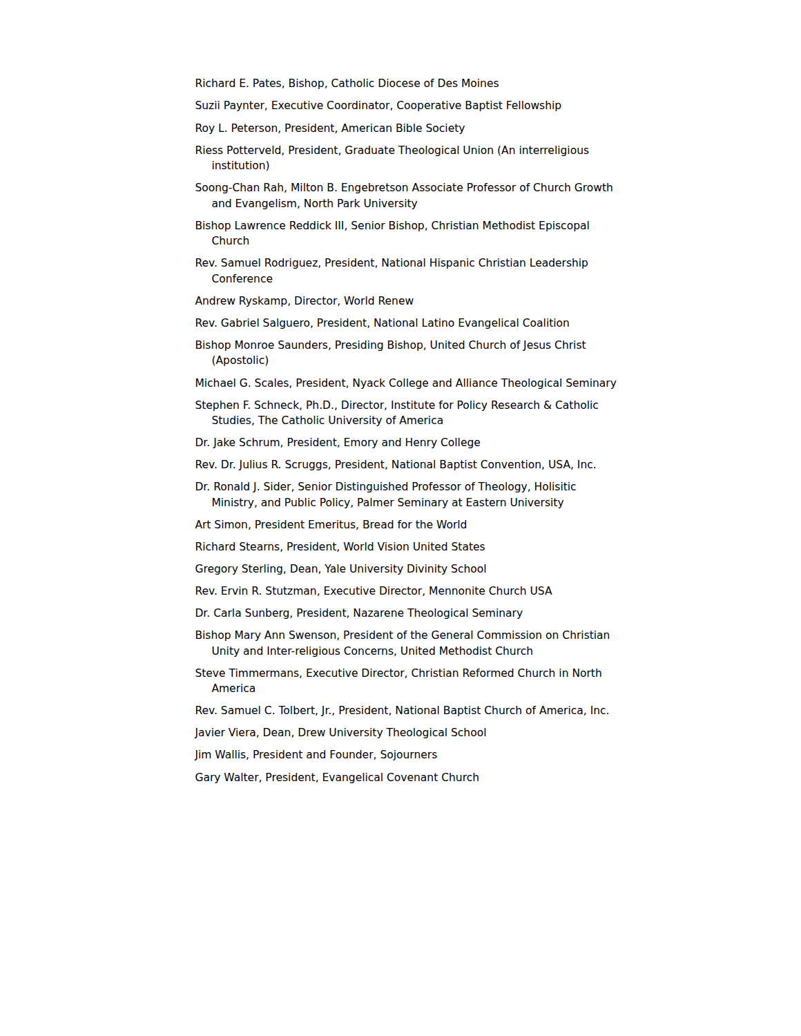Richard E. Pates, Bishop, Catholic Diocese of Des Moines
Suzii Paynter, Executive Coordinator, Cooperative Baptist Fellowship
Roy L. Peterson, President, American Bible Society
Riess Potterveld, President, Graduate Theological Union (An interreligious institution)
Soong-Chan Rah, Milton B. Engebretson Associate Professor of Church Growth and Evangelism, North Park University
Bishop Lawrence Reddick III, Senior Bishop, Christian Methodist Episcopal Church
Rev. Samuel Rodriguez, President, National Hispanic Christian Leadership Conference
Andrew Ryskamp, Director, World Renew
Rev. Gabriel Salguero, President, National Latino Evangelical Coalition
Bishop Monroe Saunders, Presiding Bishop, United Church of Jesus Christ (Apostolic)
Michael G. Scales, President, Nyack College and Alliance Theological Seminary
Stephen F. Schneck, Ph.D., Director, Institute for Policy Research & Catholic Studies, The Catholic University of America
Dr. Jake Schrum, President, Emory and Henry College
Rev. Dr. Julius R. Scruggs, President, National Baptist Convention, USA, Inc.
Dr. Ronald J. Sider, Senior Distinguished Professor of Theology, Holisitic Ministry, and Public Policy, Palmer Seminary at Eastern University
Art Simon, President Emeritus, Bread for the World
Richard Stearns, President, World Vision United States
Gregory Sterling, Dean, Yale University Divinity School
Rev. Ervin R. Stutzman, Executive Director, Mennonite Church USA
Dr. Carla Sunberg, President, Nazarene Theological Seminary
Bishop Mary Ann Swenson, President of the General Commission on Christian Unity and Inter-religious Concerns, United Methodist Church
Steve Timmermans, Executive Director, Christian Reformed Church in North America
Rev. Samuel C. Tolbert, Jr., President, National Baptist Church of America, Inc.
Javier Viera, Dean, Drew University Theological School
Jim Wallis, President and Founder, Sojourners
Gary Walter, President, Evangelical Covenant Church